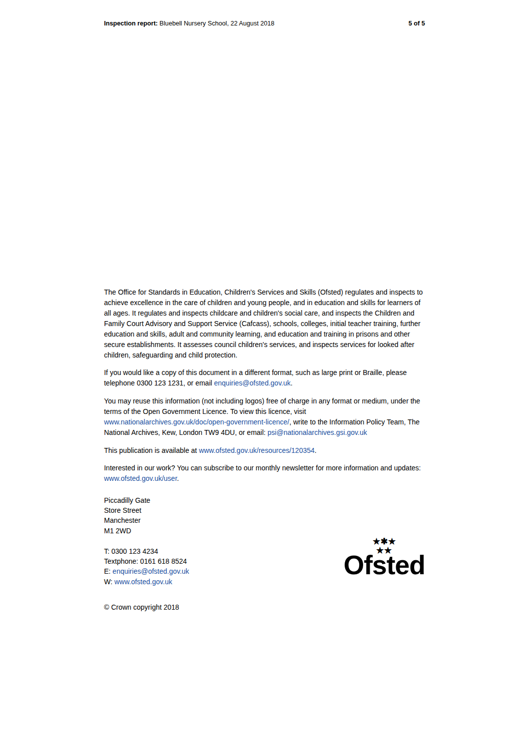Inspection report: Bluebell Nursery School, 22 August 2018
5 of 5
The Office for Standards in Education, Children's Services and Skills (Ofsted) regulates and inspects to achieve excellence in the care of children and young people, and in education and skills for learners of all ages. It regulates and inspects childcare and children's social care, and inspects the Children and Family Court Advisory and Support Service (Cafcass), schools, colleges, initial teacher training, further education and skills, adult and community learning, and education and training in prisons and other secure establishments. It assesses council children's services, and inspects services for looked after children, safeguarding and child protection.
If you would like a copy of this document in a different format, such as large print or Braille, please telephone 0300 123 1231, or email enquiries@ofsted.gov.uk.
You may reuse this information (not including logos) free of charge in any format or medium, under the terms of the Open Government Licence. To view this licence, visit www.nationalarchives.gov.uk/doc/open-government-licence/, write to the Information Policy Team, The National Archives, Kew, London TW9 4DU, or email: psi@nationalarchives.gsi.gov.uk
This publication is available at www.ofsted.gov.uk/resources/120354.
Interested in our work? You can subscribe to our monthly newsletter for more information and updates: www.ofsted.gov.uk/user.
Piccadilly Gate
Store Street
Manchester
M1 2WD
T: 0300 123 4234
Textphone: 0161 618 8524
E: enquiries@ofsted.gov.uk
W: www.ofsted.gov.uk
★✱★
★★ Ofsted
© Crown copyright 2018